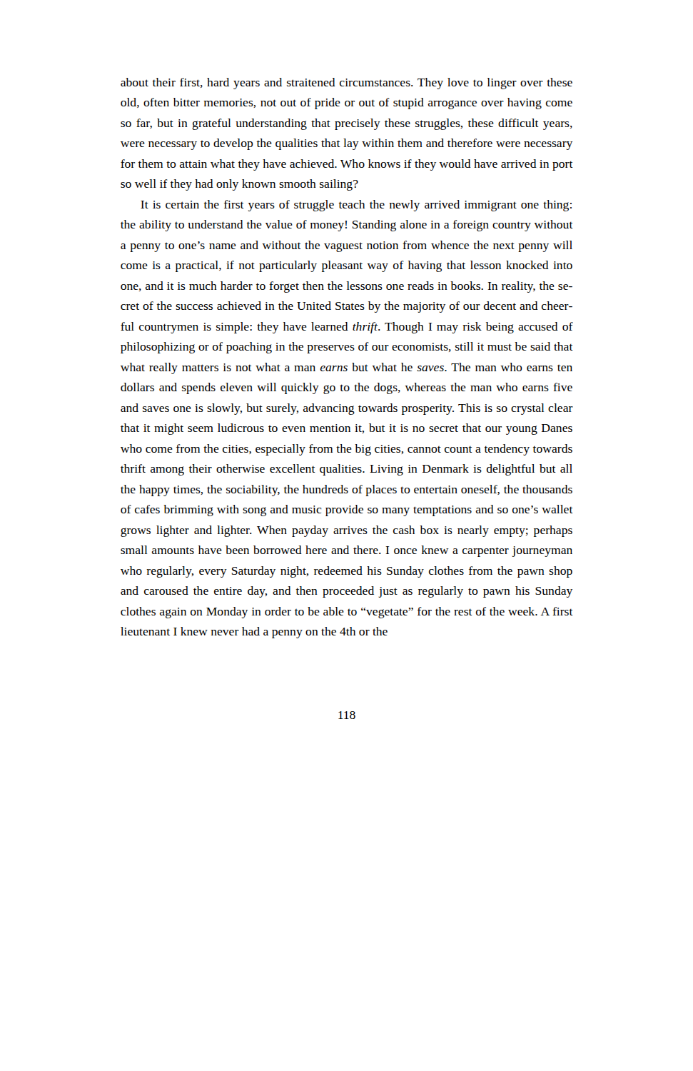about their first, hard years and straitened circumstances. They love to linger over these old, often bitter memories, not out of pride or out of stupid arrogance over having come so far, but in grateful understanding that precisely these struggles, these difficult years, were necessary to develop the qualities that lay within them and therefore were necessary for them to attain what they have achieved. Who knows if they would have arrived in port so well if they had only known smooth sailing?
It is certain the first years of struggle teach the newly arrived immigrant one thing: the ability to understand the value of money! Standing alone in a foreign country without a penny to one’s name and without the vaguest notion from whence the next penny will come is a practical, if not particularly pleasant way of having that lesson knocked into one, and it is much harder to forget then the lessons one reads in books. In reality, the secret of the success achieved in the United States by the majority of our decent and cheerful countrymen is simple: they have learned thrift. Though I may risk being accused of philosophizing or of poaching in the preserves of our economists, still it must be said that what really matters is not what a man earns but what he saves. The man who earns ten dollars and spends eleven will quickly go to the dogs, whereas the man who earns five and saves one is slowly, but surely, advancing towards prosperity. This is so crystal clear that it might seem ludicrous to even mention it, but it is no secret that our young Danes who come from the cities, especially from the big cities, cannot count a tendency towards thrift among their otherwise excellent qualities. Living in Denmark is delightful but all the happy times, the sociability, the hundreds of places to entertain oneself, the thousands of cafes brimming with song and music provide so many temptations and so one’s wallet grows lighter and lighter. When payday arrives the cash box is nearly empty; perhaps small amounts have been borrowed here and there. I once knew a carpenter journeyman who regularly, every Saturday night, redeemed his Sunday clothes from the pawn shop and caroused the entire day, and then proceeded just as regularly to pawn his Sunday clothes again on Monday in order to be able to “vegetate” for the rest of the week. A first lieutenant I knew never had a penny on the 4th or the
118